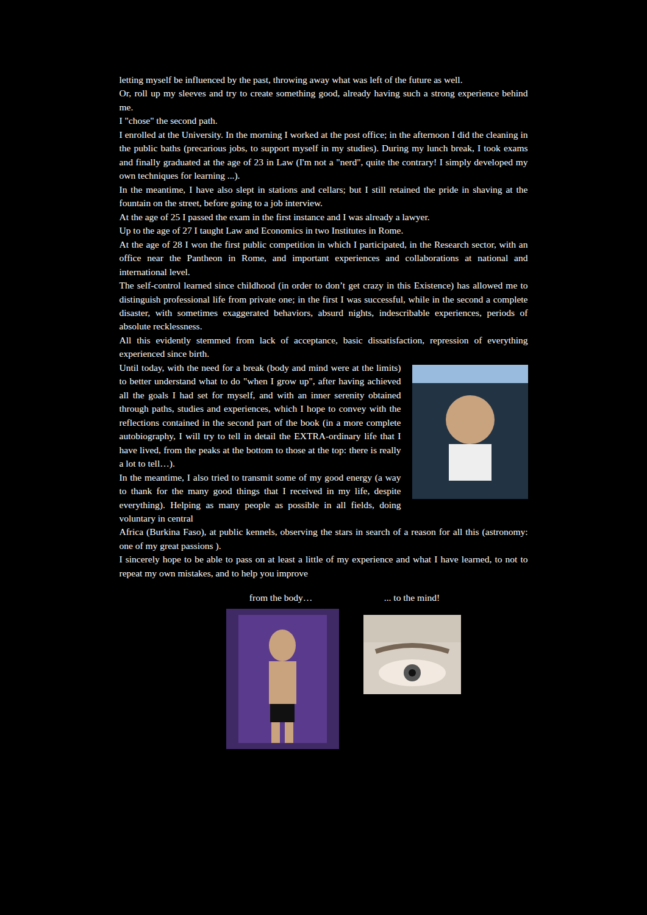letting myself be influenced by the past, throwing away what was left of the future as well.
Or, roll up my sleeves and try to create something good, already having such a strong experience behind me.
I "chose" the second path.
I enrolled at the University. In the morning I worked at the post office; in the afternoon I did the cleaning in the public baths (precarious jobs, to support myself in my studies). During my lunch break, I took exams and finally graduated at the age of 23 in Law (I'm not a "nerd", quite the contrary! I simply developed my own techniques for learning ...).
In the meantime, I have also slept in stations and cellars; but I still retained the pride in shaving at the fountain on the street, before going to a job interview.
At the age of 25 I passed the exam in the first instance and I was already a lawyer.
Up to the age of 27 I taught Law and Economics in two Institutes in Rome.
At the age of 28 I won the first public competition in which I participated, in the Research sector, with an office near the Pantheon in Rome, and important experiences and collaborations at national and international level.
The self-control learned since childhood (in order to don’t get crazy in this Existence) has allowed me to distinguish professional life from private one; in the first I was successful, while in the second a complete disaster, with sometimes exaggerated behaviors, absurd nights, indescribable experiences, periods of absolute recklessness.
All this evidently stemmed from lack of acceptance, basic dissatisfaction, repression of everything experienced since birth.
Until today, with the need for a break (body and mind were at the limits) to better understand what to do "when I grow up", after having achieved all the goals I had set for myself, and with an inner serenity obtained through paths, studies and experiences, which I hope to convey with the reflections contained in the second part of the book (in a more complete autobiography, I will try to tell in detail the EXTRA-ordinary life that I have lived, from the peaks at the bottom to those at the top: there is really a lot to tell…).
In the meantime, I also tried to transmit some of my good energy (a way to thank for the many good things that I received in my life, despite everything). Helping as many people as possible in all fields, doing voluntary in central
Africa (Burkina Faso), at public kennels, observing the stars in search of a reason for all this (astronomy: one of my great passions ).
I sincerely hope to be able to pass on at least a little of my experience and what I have learned, to not to repeat my own mistakes, and to help you improve
from the body… ... to the mind!